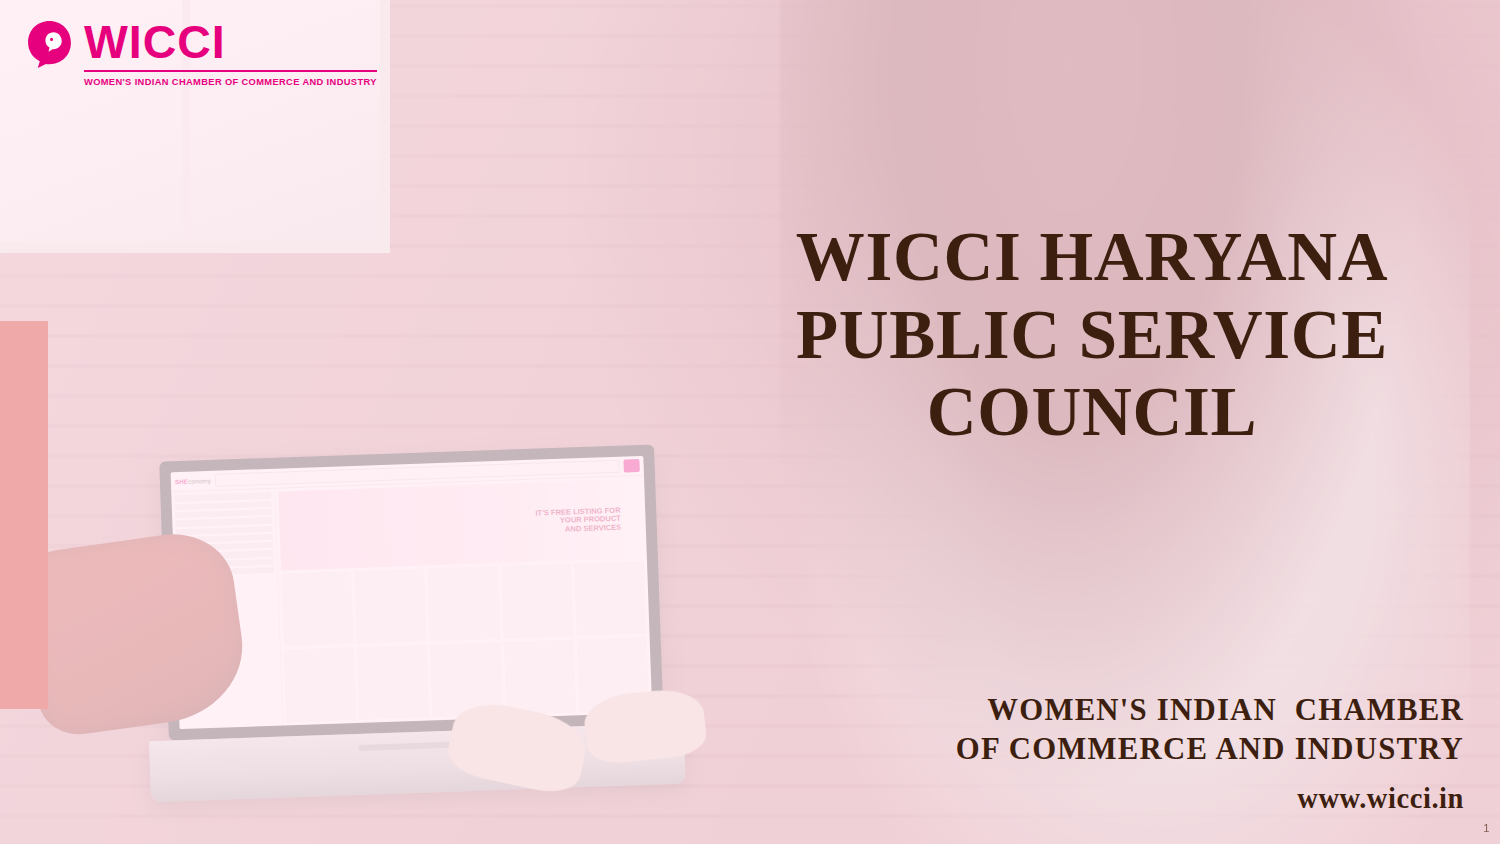SHEconomy
It's free listing for
your product
and services
WICCI
WOMEN'S INDIAN CHAMBER OF COMMERCE AND INDUSTRY
WICCI Haryana
Public Service
Council
Women's Indian Chamber
of Commerce and Industry
www.wicci.in
1